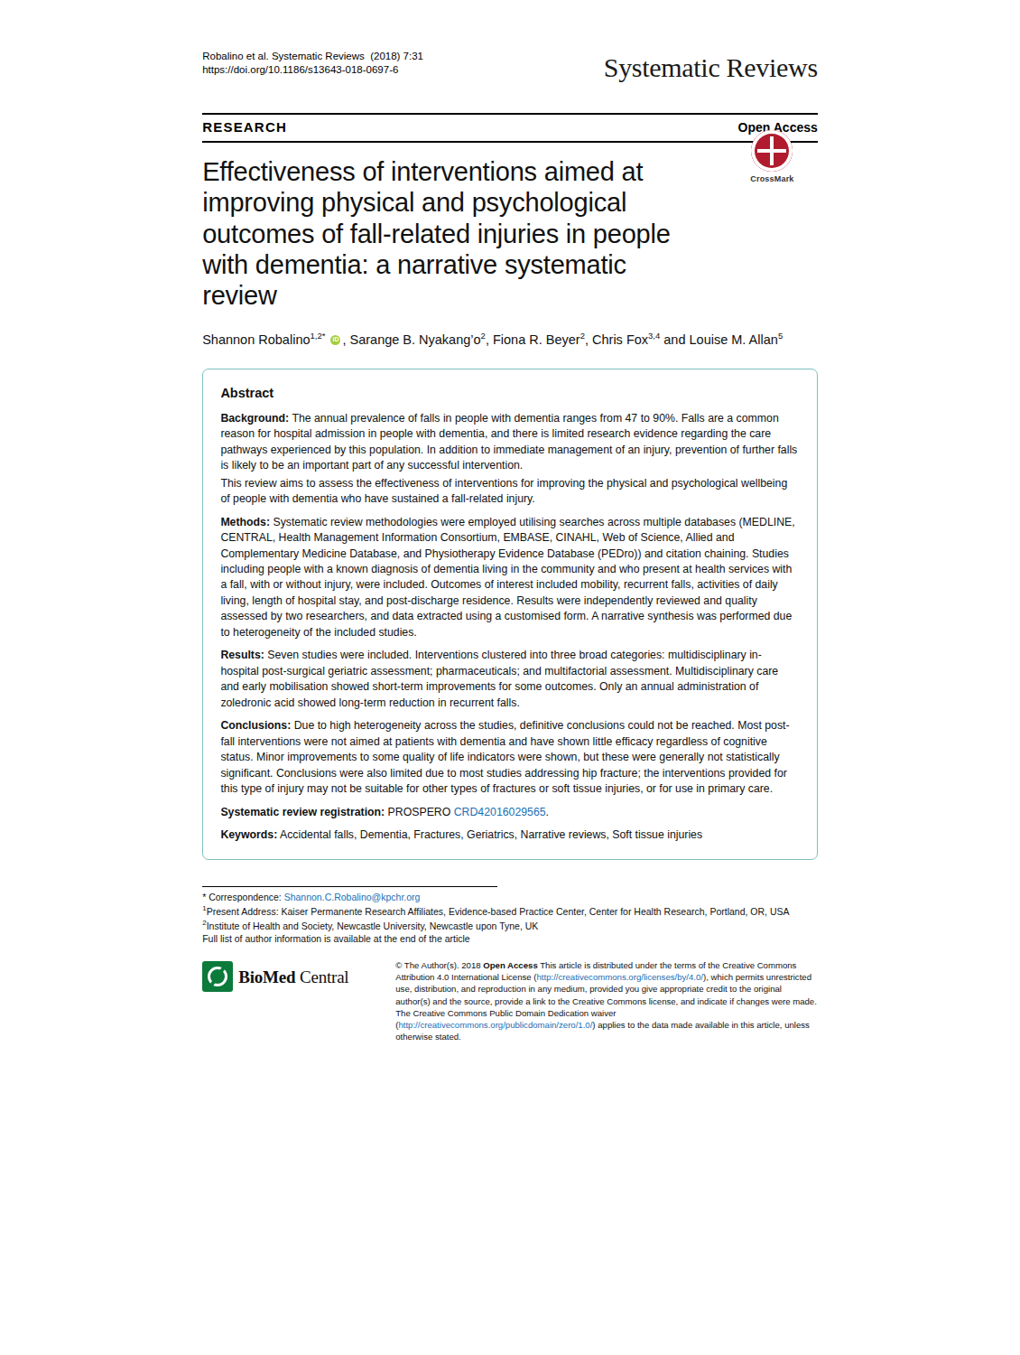Robalino et al. Systematic Reviews (2018) 7:31
https://doi.org/10.1186/s13643-018-0697-6
Systematic Reviews
RESEARCH
Open Access
CrossMark
Effectiveness of interventions aimed at improving physical and psychological outcomes of fall-related injuries in people with dementia: a narrative systematic review
Shannon Robalino1,2* , Sarange B. Nyakang’o2, Fiona R. Beyer2, Chris Fox3,4 and Louise M. Allan5
Abstract
Background: The annual prevalence of falls in people with dementia ranges from 47 to 90%. Falls are a common reason for hospital admission in people with dementia, and there is limited research evidence regarding the care pathways experienced by this population. In addition to immediate management of an injury, prevention of further falls is likely to be an important part of any successful intervention.
This review aims to assess the effectiveness of interventions for improving the physical and psychological wellbeing of people with dementia who have sustained a fall-related injury.
Methods: Systematic review methodologies were employed utilising searches across multiple databases (MEDLINE, CENTRAL, Health Management Information Consortium, EMBASE, CINAHL, Web of Science, Allied and Complementary Medicine Database, and Physiotherapy Evidence Database (PEDro)) and citation chaining. Studies including people with a known diagnosis of dementia living in the community and who present at health services with a fall, with or without injury, were included. Outcomes of interest included mobility, recurrent falls, activities of daily living, length of hospital stay, and post-discharge residence. Results were independently reviewed and quality assessed by two researchers, and data extracted using a customised form. A narrative synthesis was performed due to heterogeneity of the included studies.
Results: Seven studies were included. Interventions clustered into three broad categories: multidisciplinary in-hospital post-surgical geriatric assessment; pharmaceuticals; and multifactorial assessment. Multidisciplinary care and early mobilisation showed short-term improvements for some outcomes. Only an annual administration of zoledronic acid showed long-term reduction in recurrent falls.
Conclusions: Due to high heterogeneity across the studies, definitive conclusions could not be reached. Most post-fall interventions were not aimed at patients with dementia and have shown little efficacy regardless of cognitive status. Minor improvements to some quality of life indicators were shown, but these were generally not statistically significant. Conclusions were also limited due to most studies addressing hip fracture; the interventions provided for this type of injury may not be suitable for other types of fractures or soft tissue injuries, or for use in primary care.
Systematic review registration: PROSPERO CRD42016029565.
Keywords: Accidental falls, Dementia, Fractures, Geriatrics, Narrative reviews, Soft tissue injuries
* Correspondence: Shannon.C.Robalino@kpchr.org
1Present Address: Kaiser Permanente Research Affiliates, Evidence-based Practice Center, Center for Health Research, Portland, OR, USA
2Institute of Health and Society, Newcastle University, Newcastle upon Tyne, UK
Full list of author information is available at the end of the article
BioMed Central
© The Author(s). 2018 Open Access This article is distributed under the terms of the Creative Commons Attribution 4.0 International License (http://creativecommons.org/licenses/by/4.0/), which permits unrestricted use, distribution, and reproduction in any medium, provided you give appropriate credit to the original author(s) and the source, provide a link to the Creative Commons license, and indicate if changes were made. The Creative Commons Public Domain Dedication waiver (http://creativecommons.org/publicdomain/zero/1.0/) applies to the data made available in this article, unless otherwise stated.